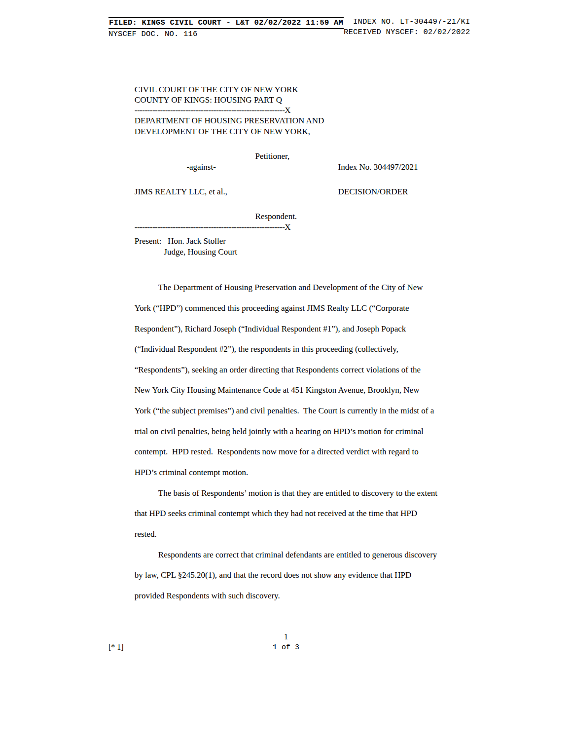FILED: KINGS CIVIL COURT - L&T 02/02/2022 11:59 AM
NYSCEF DOC. NO. 116
INDEX NO. LT-304497-21/KI
RECEIVED NYSCEF: 02/02/2022
CIVIL COURT OF THE CITY OF NEW YORK
COUNTY OF KINGS: HOUSING PART Q
-----------------------------------------------------------X
DEPARTMENT OF HOUSING PRESERVATION AND
DEVELOPMENT OF THE CITY OF NEW YORK,
Petitioner,
-against-
Index No. 304497/2021
JIMS REALTY LLC, et al.,
DECISION/ORDER
Respondent.
-----------------------------------------------------------X
Present: Hon. Jack Stoller
Judge, Housing Court
The Department of Housing Preservation and Development of the City of New York (“HPD”) commenced this proceeding against JIMS Realty LLC (“Corporate Respondent”), Richard Joseph (“Individual Respondent #1”), and Joseph Popack (“Individual Respondent #2”), the respondents in this proceeding (collectively, “Respondents”), seeking an order directing that Respondents correct violations of the New York City Housing Maintenance Code at 451 Kingston Avenue, Brooklyn, New York (“the subject premises”) and civil penalties. The Court is currently in the midst of a trial on civil penalties, being held jointly with a hearing on HPD’s motion for criminal contempt. HPD rested. Respondents now move for a directed verdict with regard to HPD’s criminal contempt motion.
The basis of Respondents’ motion is that they are entitled to discovery to the extent that HPD seeks criminal contempt which they had not received at the time that HPD rested.
Respondents are correct that criminal defendants are entitled to generous discovery by law, CPL §245.20(1), and that the record does not show any evidence that HPD provided Respondents with such discovery.
1
[* 1]
1 of 3